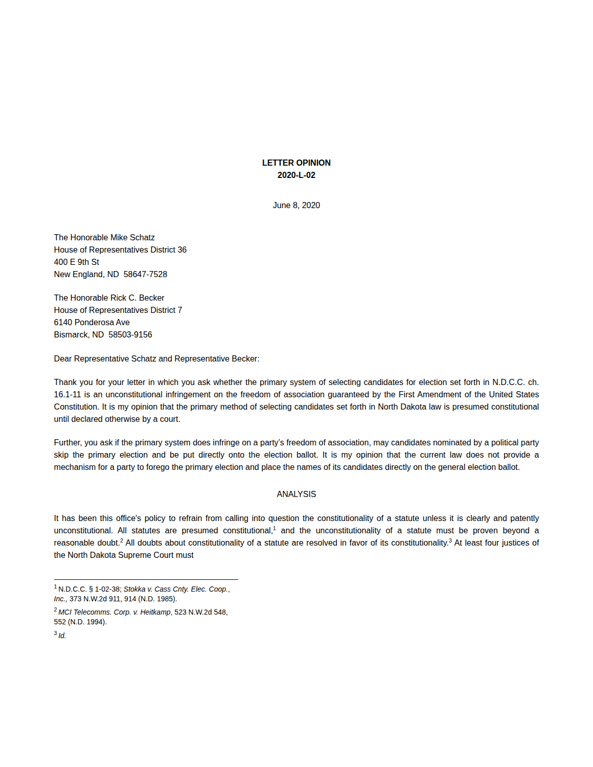LETTER OPINION
2020-L-02
June 8, 2020
The Honorable Mike Schatz
House of Representatives District 36
400 E 9th St
New England, ND 58647-7528
The Honorable Rick C. Becker
House of Representatives District 7
6140 Ponderosa Ave
Bismarck, ND 58503-9156
Dear Representative Schatz and Representative Becker:
Thank you for your letter in which you ask whether the primary system of selecting candidates for election set forth in N.D.C.C. ch. 16.1-11 is an unconstitutional infringement on the freedom of association guaranteed by the First Amendment of the United States Constitution. It is my opinion that the primary method of selecting candidates set forth in North Dakota law is presumed constitutional until declared otherwise by a court.
Further, you ask if the primary system does infringe on a party’s freedom of association, may candidates nominated by a political party skip the primary election and be put directly onto the election ballot. It is my opinion that the current law does not provide a mechanism for a party to forego the primary election and place the names of its candidates directly on the general election ballot.
ANALYSIS
It has been this office's policy to refrain from calling into question the constitutionality of a statute unless it is clearly and patently unconstitutional. All statutes are presumed constitutional,1 and the unconstitutionality of a statute must be proven beyond a reasonable doubt.2 All doubts about constitutionality of a statute are resolved in favor of its constitutionality.3 At least four justices of the North Dakota Supreme Court must
1 N.D.C.C. § 1-02-38; Stokka v. Cass Cnty. Elec. Coop., Inc., 373 N.W.2d 911, 914 (N.D. 1985).
2 MCI Telecomms. Corp. v. Heitkamp, 523 N.W.2d 548, 552 (N.D. 1994).
3 Id.